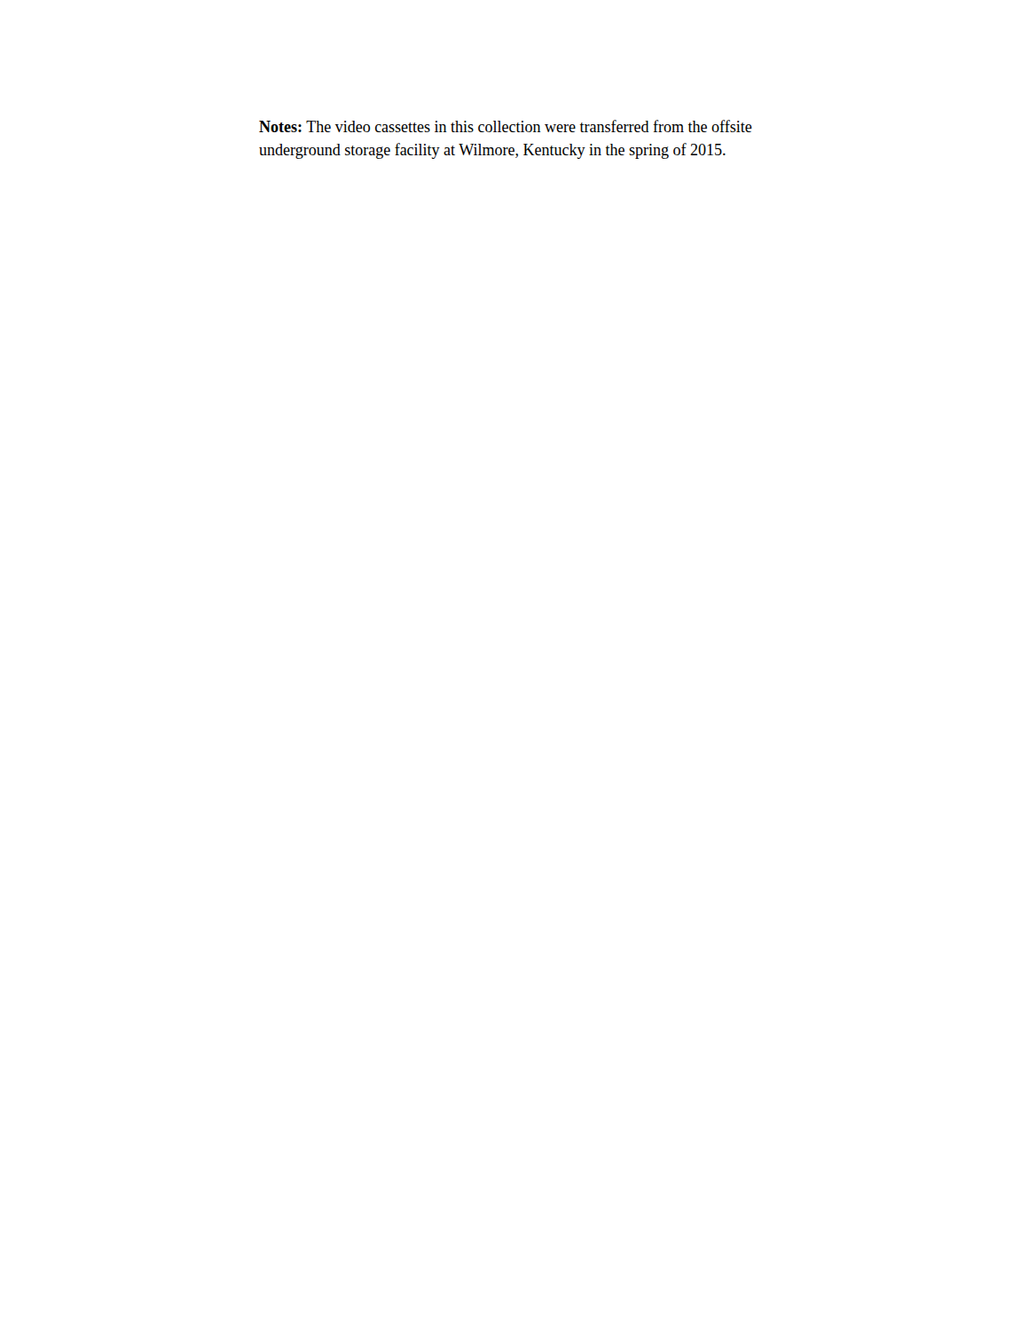Notes: The video cassettes in this collection were transferred from the offsite underground storage facility at Wilmore, Kentucky in the spring of 2015.